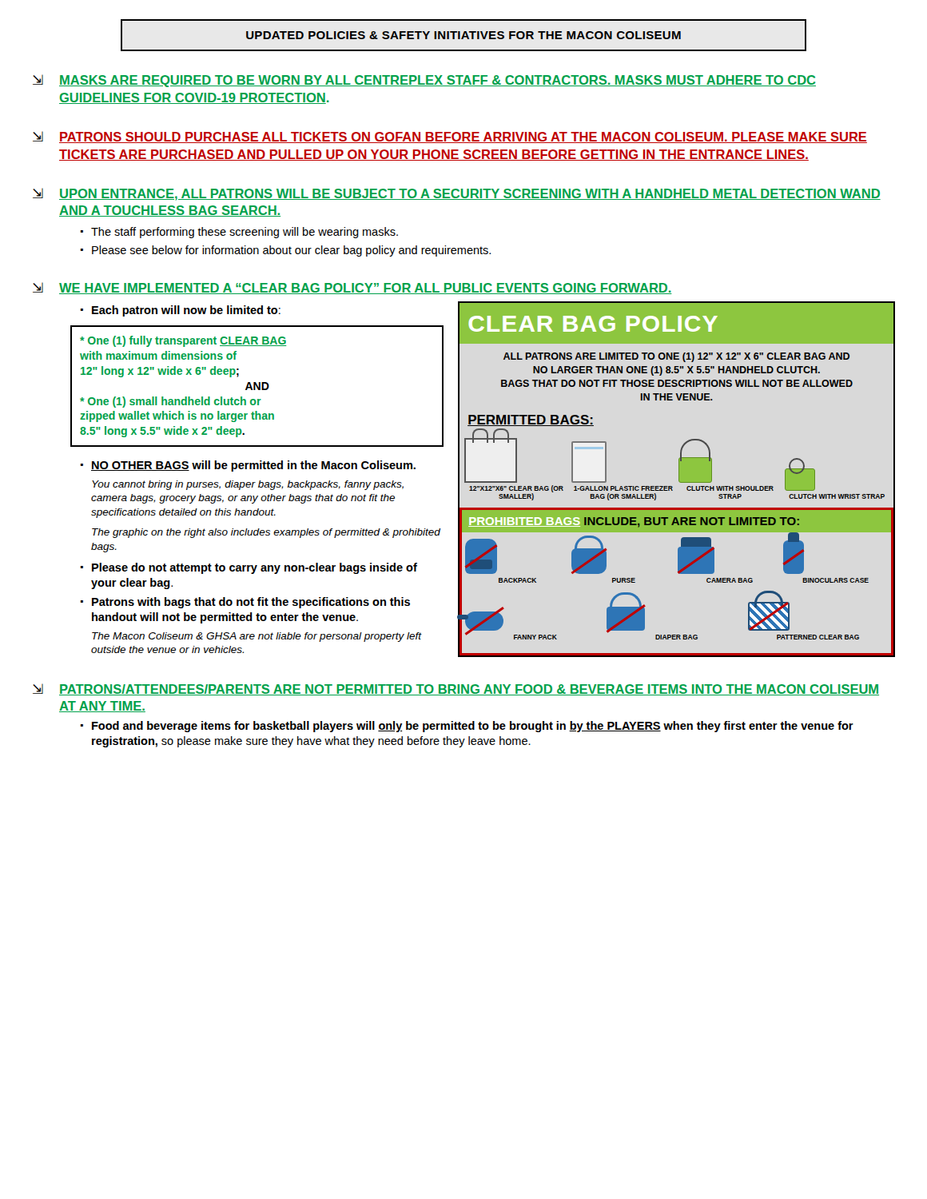UPDATED POLICIES & SAFETY INITIATIVES FOR THE MACON COLISEUM
⇲
MASKS ARE REQUIRED TO BE WORN BY ALL CENTREPLEX STAFF & CONTRACTORS. MASKS MUST ADHERE TO CDC GUIDELINES FOR COVID-19 PROTECTION.
⇲
PATRONS SHOULD PURCHASE ALL TICKETS ON GOFAN BEFORE ARRIVING AT THE MACON COLISEUM. PLEASE MAKE SURE TICKETS ARE PURCHASED AND PULLED UP ON YOUR PHONE SCREEN BEFORE GETTING IN THE ENTRANCE LINES.
⇲
UPON ENTRANCE, ALL PATRONS WILL BE SUBJECT TO A SECURITY SCREENING WITH A HANDHELD METAL DETECTION WAND AND A TOUCHLESS BAG SEARCH.
The staff performing these screening will be wearing masks.
Please see below for information about our clear bag policy and requirements.
⇲
WE HAVE IMPLEMENTED A “CLEAR BAG POLICY” FOR ALL PUBLIC EVENTS GOING FORWARD.
Each patron will now be limited to:
* One (1) fully transparent CLEAR BAG
with maximum dimensions of
12" long x 12" wide x 6" deep;
AND
* One (1) small handheld clutch or
zipped wallet which is no larger than
8.5" long x 5.5" wide x 2" deep.
NO OTHER BAGS will be permitted in the Macon Coliseum.
You cannot bring in purses, diaper bags, backpacks, fanny packs, camera bags, grocery bags, or any other bags that do not fit the specifications detailed on this handout.
The graphic on the right also includes examples of permitted & prohibited bags.
Please do not attempt to carry any non-clear bags inside of your clear bag.
Patrons with bags that do not fit the specifications on this handout will not be permitted to enter the venue.
The Macon Coliseum & GHSA are not liable for personal property left outside the venue or in vehicles.
CLEAR BAG POLICY
ALL PATRONS ARE LIMITED TO ONE (1) 12" X 12" X 6" CLEAR BAG AND
NO LARGER THAN ONE (1) 8.5" X 5.5" HANDHELD CLUTCH.
BAGS THAT DO NOT FIT THOSE DESCRIPTIONS WILL NOT BE ALLOWED
IN THE VENUE.
PERMITTED BAGS:
12"X12"X6" CLEAR BAG (OR SMALLER)
1-GALLON PLASTIC FREEZER BAG (OR SMALLER)
CLUTCH WITH SHOULDER STRAP
CLUTCH WITH WRIST STRAP
PROHIBITED BAGS INCLUDE, BUT ARE NOT LIMITED TO:
BACKPACK
PURSE
CAMERA BAG
BINOCULARS CASE
FANNY PACK
DIAPER BAG
PATTERNED CLEAR BAG
⇲
PATRONS/ATTENDEES/PARENTS ARE NOT PERMITTED TO BRING ANY FOOD & BEVERAGE ITEMS INTO THE MACON COLISEUM AT ANY TIME.
Food and beverage items for basketball players will only be permitted to be brought in by the PLAYERS when they first enter the venue for registration, so please make sure they have what they need before they leave home.